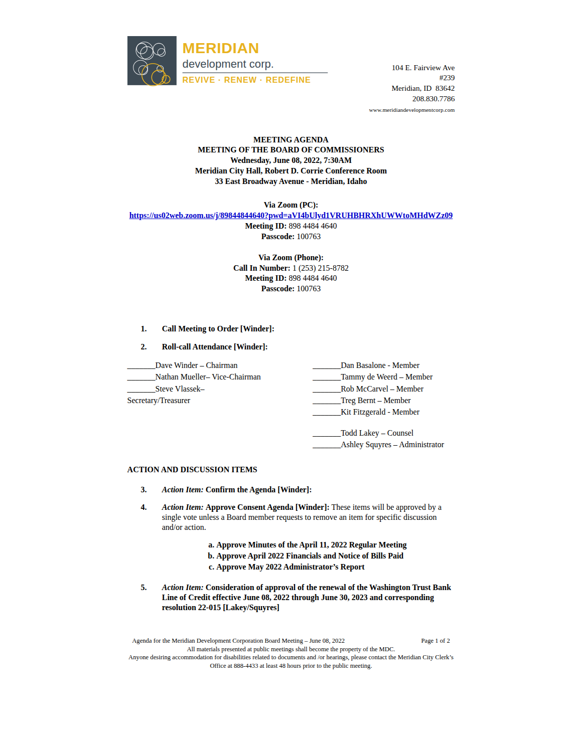MERIDIAN development corp. REVIVE · RENEW · REDEFINE
104 E. Fairview Ave
#239
Meridian, ID 83642
208.830.7786
www.meridiandevelopmentcorp.com
MEETING AGENDA
MEETING OF THE BOARD OF COMMISSIONERS
Wednesday, June 08, 2022, 7:30AM
Meridian City Hall, Robert D. Corrie Conference Room
33 East Broadway Avenue - Meridian, Idaho
Via Zoom (PC):
https://us02web.zoom.us/j/89844844640?pwd=aVI4bUlyd1VRUHBHRXhUWWtoMHdWZz09
Meeting ID: 898 4484 4640
Passcode: 100763
Via Zoom (Phone):
Call In Number: 1 (253) 215-8782
Meeting ID: 898 4484 4640
Passcode: 100763
1.
Call Meeting to Order [Winder]:
2.
Roll-call Attendance [Winder]:
_______Dave Winder – Chairman
_______Nathan Mueller– Vice-Chairman
_______Steve Vlassek– Secretary/Treasurer
_______Dan Basalone - Member
_______Tammy de Weerd – Member
_______Rob McCarvel – Member
_______Treg Bernt – Member
_______Kit Fitzgerald - Member
_______Todd Lakey – Counsel
_______Ashley Squyres – Administrator
ACTION AND DISCUSSION ITEMS
3.
Action Item: Confirm the Agenda [Winder]:
4.
Action Item: Approve Consent Agenda [Winder]: These items will be approved by a single vote unless a Board member requests to remove an item for specific discussion and/or action.
Approve Minutes of the April 11, 2022 Regular Meeting
Approve April 2022 Financials and Notice of Bills Paid
Approve May 2022 Administrator’s Report
5.
Action Item: Consideration of approval of the renewal of the Washington Trust Bank Line of Credit effective June 08, 2022 through June 30, 2023 and corresponding resolution 22-015 [Lakey/Squyres]
Agenda for the Meridian Development Corporation Board Meeting – June 08, 2022
Page 1 of 2
All materials presented at public meetings shall become the property of the MDC.
Anyone desiring accommodation for disabilities related to documents and /or hearings, please contact the Meridian City Clerk’s Office at 888-4433 at least 48 hours prior to the public meeting.